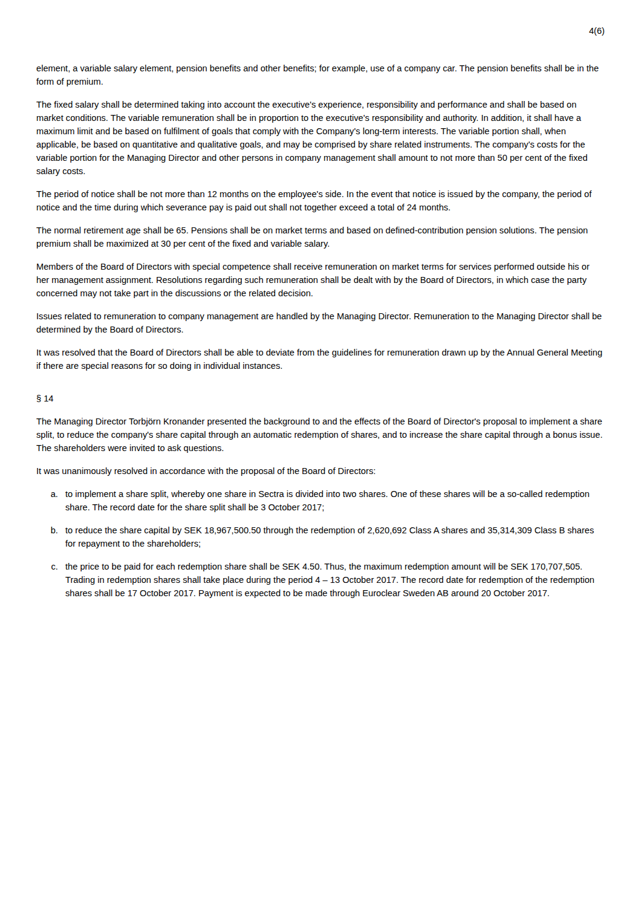4(6)
element, a variable salary element, pension benefits and other benefits; for example, use of a company car. The pension benefits shall be in the form of premium.
The fixed salary shall be determined taking into account the executive's experience, responsibility and performance and shall be based on market conditions. The variable remuneration shall be in proportion to the executive's responsibility and authority. In addition, it shall have a maximum limit and be based on fulfilment of goals that comply with the Company's long-term interests. The variable portion shall, when applicable, be based on quantitative and qualitative goals, and may be comprised by share related instruments. The company's costs for the variable portion for the Managing Director and other persons in company management shall amount to not more than 50 per cent of the fixed salary costs.
The period of notice shall be not more than 12 months on the employee's side. In the event that notice is issued by the company, the period of notice and the time during which severance pay is paid out shall not together exceed a total of 24 months.
The normal retirement age shall be 65. Pensions shall be on market terms and based on defined-contribution pension solutions. The pension premium shall be maximized at 30 per cent of the fixed and variable salary.
Members of the Board of Directors with special competence shall receive remuneration on market terms for services performed outside his or her management assignment. Resolutions regarding such remuneration shall be dealt with by the Board of Directors, in which case the party concerned may not take part in the discussions or the related decision.
Issues related to remuneration to company management are handled by the Managing Director. Remuneration to the Managing Director shall be determined by the Board of Directors.
It was resolved that the Board of Directors shall be able to deviate from the guidelines for remuneration drawn up by the Annual General Meeting if there are special reasons for so doing in individual instances.
§ 14
The Managing Director Torbjörn Kronander presented the background to and the effects of the Board of Director's proposal to implement a share split, to reduce the company's share capital through an automatic redemption of shares, and to increase the share capital through a bonus issue. The shareholders were invited to ask questions.
It was unanimously resolved in accordance with the proposal of the Board of Directors:
to implement a share split, whereby one share in Sectra is divided into two shares. One of these shares will be a so-called redemption share. The record date for the share split shall be 3 October 2017;
to reduce the share capital by SEK 18,967,500.50 through the redemption of 2,620,692 Class A shares and 35,314,309 Class B shares for repayment to the shareholders;
the price to be paid for each redemption share shall be SEK 4.50. Thus, the maximum redemption amount will be SEK 170,707,505. Trading in redemption shares shall take place during the period 4 – 13 October 2017. The record date for redemption of the redemption shares shall be 17 October 2017. Payment is expected to be made through Euroclear Sweden AB around 20 October 2017.